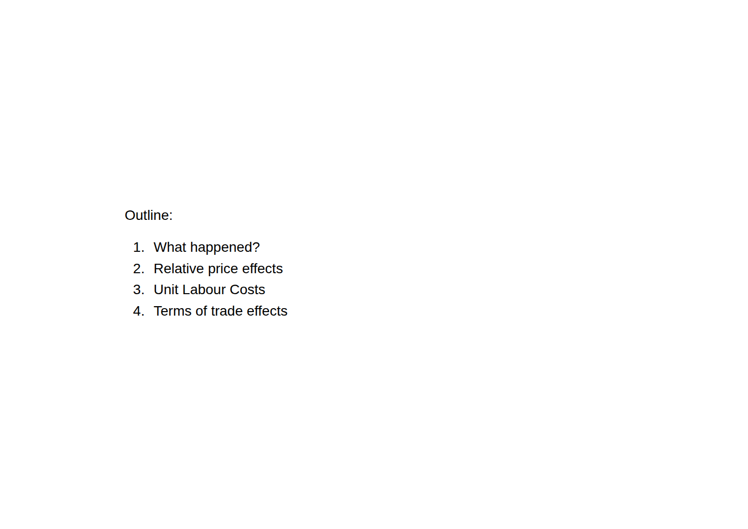Outline:
What happened?
Relative price effects
Unit Labour Costs
Terms of trade effects